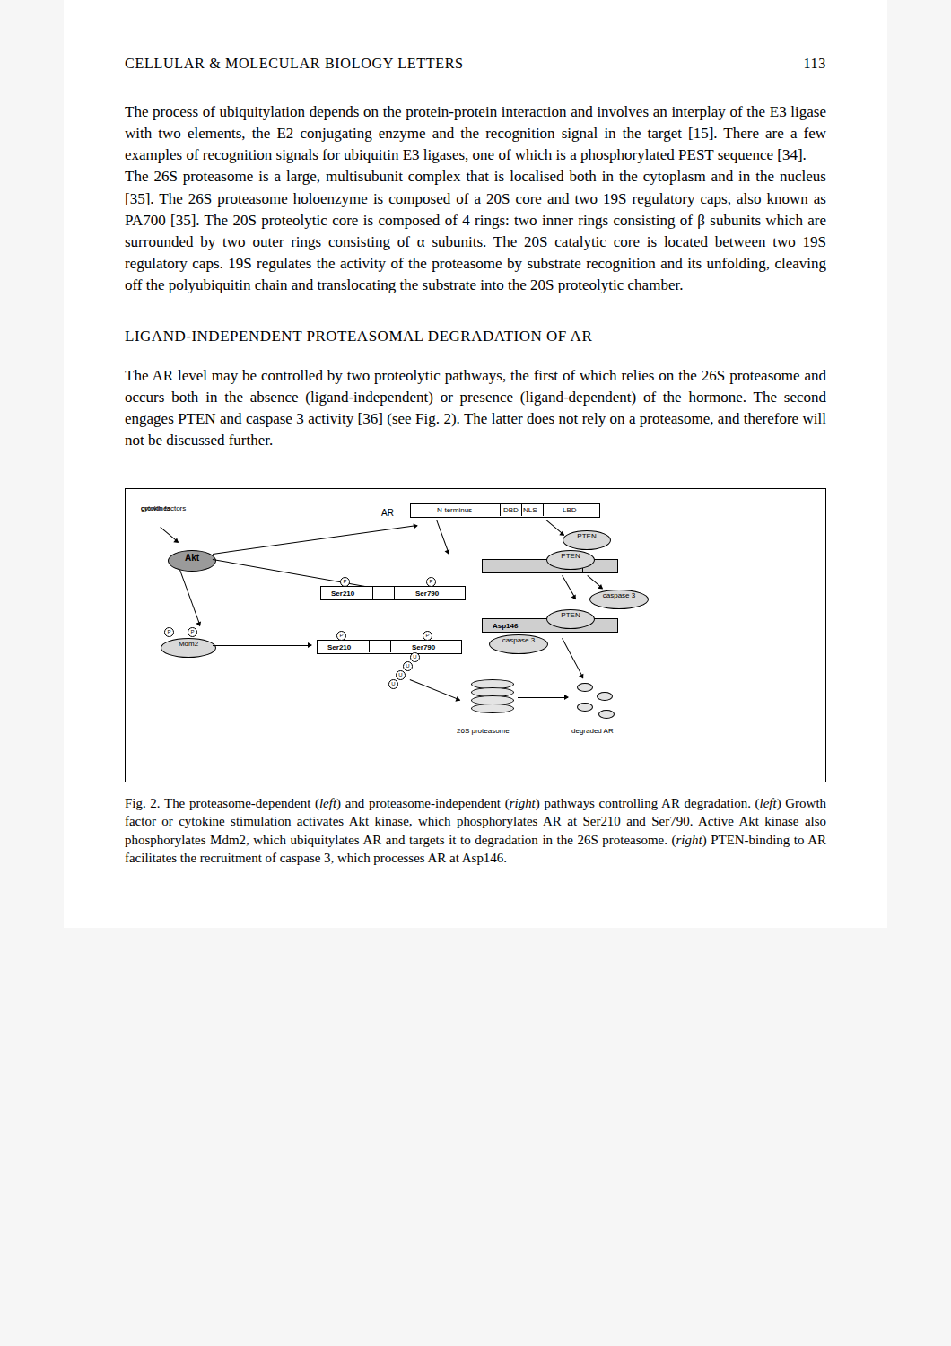Cellular & Molecular Biology Letters 113
The process of ubiquitylation depends on the protein-protein interaction and involves an interplay of the E3 ligase with two elements, the E2 conjugating enzyme and the recognition signal in the target [15]. There are a few examples of recognition signals for ubiquitin E3 ligases, one of which is a phosphorylated PEST sequence [34].
The 26S proteasome is a large, multisubunit complex that is localised both in the cytoplasm and in the nucleus [35]. The 26S proteasome holoenzyme is composed of a 20S core and two 19S regulatory caps, also known as PA700 [35]. The 20S proteolytic core is composed of 4 rings: two inner rings consisting of β subunits which are surrounded by two outer rings consisting of α subunits. The 20S catalytic core is located between two 19S regulatory caps. 19S regulates the activity of the proteasome by substrate recognition and its unfolding, cleaving off the polyubiquitin chain and translocating the substrate into the 20S proteolytic chamber.
Ligand-independent proteasomal degradation of AR
The AR level may be controlled by two proteolytic pathways, the first of which relies on the 26S proteasome and occurs both in the absence (ligand-independent) or presence (ligand-dependent) of the hormone. The second engages PTEN and caspase 3 activity [36] (see Fig. 2). The latter does not rely on a proteasome, and therefore will not be discussed further.
growth factors cytokines AR
N-terminus
DBD
NLS
LBD
Akt
P
P
Ser210 Ser790
Mdm2
P
P
P
P
Ser210 Ser790
U
U
U
U
26S proteasome
degraded AR
PTEN
PTEN
caspase 3
PTEN
Asp146
caspase 3
Fig. 2. The proteasome-dependent (left) and proteasome-independent (right) pathways controlling AR degradation. (left) Growth factor or cytokine stimulation activates Akt kinase, which phosphorylates AR at Ser210 and Ser790. Active Akt kinase also phosphorylates Mdm2, which ubiquitylates AR and targets it to degradation in the 26S proteasome. (right) PTEN-binding to AR facilitates the recruitment of caspase 3, which processes AR at Asp146.